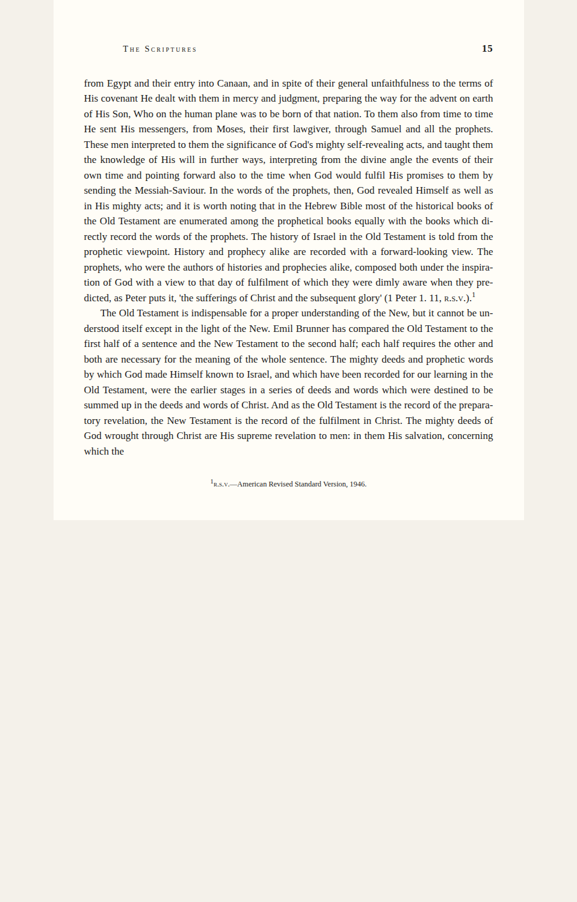The Scriptures 15
from Egypt and their entry into Canaan, and in spite of their general unfaithfulness to the terms of His covenant He dealt with them in mercy and judgment, preparing the way for the advent on earth of His Son, Who on the human plane was to be born of that nation. To them also from time to time He sent His messengers, from Moses, their first lawgiver, through Samuel and all the prophets. These men interpreted to them the significance of God's mighty self-revealing acts, and taught them the knowledge of His will in further ways, interpreting from the divine angle the events of their own time and pointing forward also to the time when God would fulfil His promises to them by sending the Messiah-Saviour. In the words of the prophets, then, God revealed Himself as well as in His mighty acts; and it is worth noting that in the Hebrew Bible most of the historical books of the Old Testament are enumerated among the prophetical books equally with the books which directly record the words of the prophets. The history of Israel in the Old Testament is told from the prophetic viewpoint. History and prophecy alike are recorded with a forward-looking view. The prophets, who were the authors of histories and prophecies alike, composed both under the inspiration of God with a view to that day of fulfilment of which they were dimly aware when they predicted, as Peter puts it, 'the sufferings of Christ and the subsequent glory' (1 Peter 1. 11, r.s.v.).1
The Old Testament is indispensable for a proper understanding of the New, but it cannot be understood itself except in the light of the New. Emil Brunner has compared the Old Testament to the first half of a sentence and the New Testament to the second half; each half requires the other and both are necessary for the meaning of the whole sentence. The mighty deeds and prophetic words by which God made Himself known to Israel, and which have been recorded for our learning in the Old Testament, were the earlier stages in a series of deeds and words which were destined to be summed up in the deeds and words of Christ. And as the Old Testament is the record of the preparatory revelation, the New Testament is the record of the fulfilment in Christ. The mighty deeds of God wrought through Christ are His supreme revelation to men: in them His salvation, concerning which the
1r.s.v.—American Revised Standard Version, 1946.